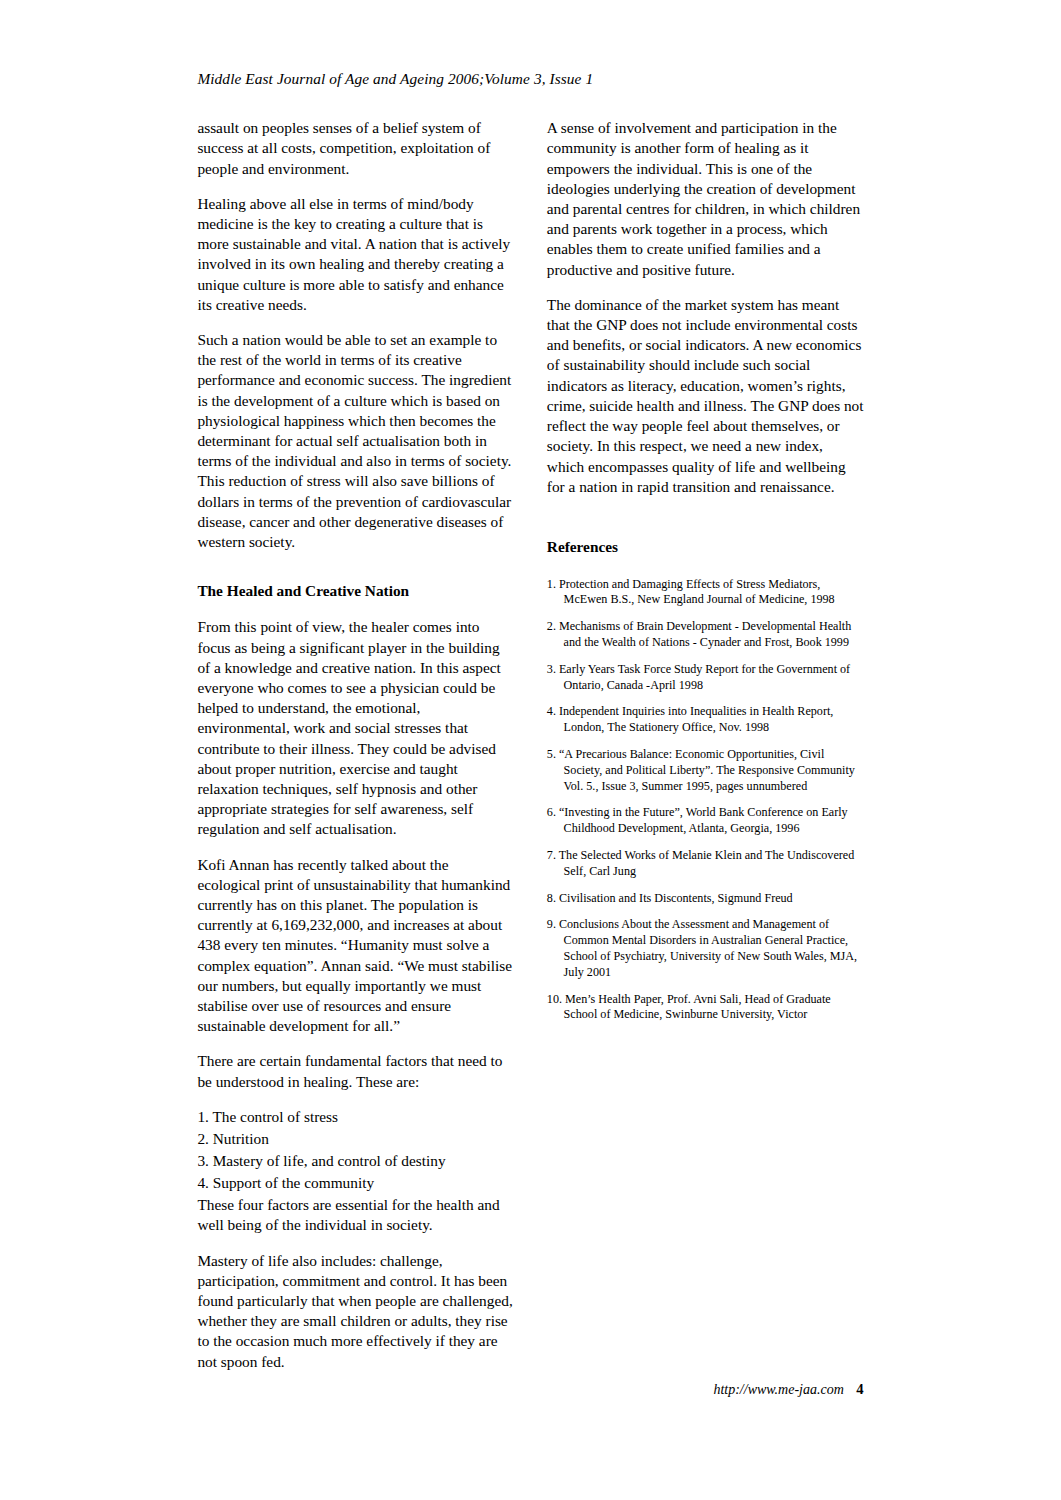Middle East Journal of Age and Ageing 2006;Volume 3, Issue 1
assault on peoples senses of a belief system of success at all costs, competition, exploitation of people and environment.
Healing above all else in terms of mind/body medicine is the key to creating a culture that is more sustainable and vital. A nation that is actively involved in its own healing and thereby creating a unique culture is more able to satisfy and enhance its creative needs.
Such a nation would be able to set an example to the rest of the world in terms of its creative performance and economic success. The ingredient is the development of a culture which is based on physiological happiness which then becomes the determinant for actual self actualisation both in terms of the individual and also in terms of society. This reduction of stress will also save billions of dollars in terms of the prevention of cardiovascular disease, cancer and other degenerative diseases of western society.
The Healed and Creative Nation
From this point of view, the healer comes into focus as being a significant player in the building of a knowledge and creative nation. In this aspect everyone who comes to see a physician could be helped to understand, the emotional, environmental, work and social stresses that contribute to their illness. They could be advised about proper nutrition, exercise and taught relaxation techniques, self hypnosis and other appropriate strategies for self awareness, self regulation and self actualisation.
Kofi Annan has recently talked about the ecological print of unsustainability that humankind currently has on this planet. The population is currently at 6,169,232,000, and increases at about 438 every ten minutes. “Humanity must solve a complex equation”. Annan said. “We must stabilise our numbers, but equally importantly we must stabilise over use of resources and ensure sustainable development for all.”
There are certain fundamental factors that need to be understood in healing. These are:
1. The control of stress
2. Nutrition
3. Mastery of life, and control of destiny
4. Support of the community
These four factors are essential for the health and well being of the individual in society.
Mastery of life also includes: challenge, participation, commitment and control. It has been found particularly that when people are challenged, whether they are small children or adults, they rise to the occasion much more effectively if they are not spoon fed.
A sense of involvement and participation in the community is another form of healing as it empowers the individual. This is one of the ideologies underlying the creation of development and parental centres for children, in which children and parents work together in a process, which enables them to create unified families and a productive and positive future.
The dominance of the market system has meant that the GNP does not include environmental costs and benefits, or social indicators. A new economics of sustainability should include such social indicators as literacy, education, women’s rights, crime, suicide health and illness. The GNP does not reflect the way people feel about themselves, or society. In this respect, we need a new index, which encompasses quality of life and wellbeing for a nation in rapid transition and renaissance.
References
1. Protection and Damaging Effects of Stress Mediators, McEwen B.S., New England Journal of Medicine, 1998
2. Mechanisms of Brain Development - Developmental Health and the Wealth of Nations - Cynader and Frost, Book 1999
3. Early Years Task Force Study Report for the Government of Ontario, Canada -April 1998
4. Independent Inquiries into Inequalities in Health Report, London, The Stationery Office, Nov. 1998
5. “A Precarious Balance: Economic Opportunities, Civil Society, and Political Liberty”. The Responsive Community Vol. 5., Issue 3, Summer 1995, pages unnumbered
6. “Investing in the Future”, World Bank Conference on Early Childhood Development, Atlanta, Georgia, 1996
7. The Selected Works of Melanie Klein and The Undiscovered Self, Carl Jung
8. Civilisation and Its Discontents, Sigmund Freud
9. Conclusions About the Assessment and Management of Common Mental Disorders in Australian General Practice, School of Psychiatry, University of New South Wales, MJA, July 2001
10. Men’s Health Paper, Prof. Avni Sali, Head of Graduate School of Medicine, Swinburne University, Victor
http://www.me-jaa.com4